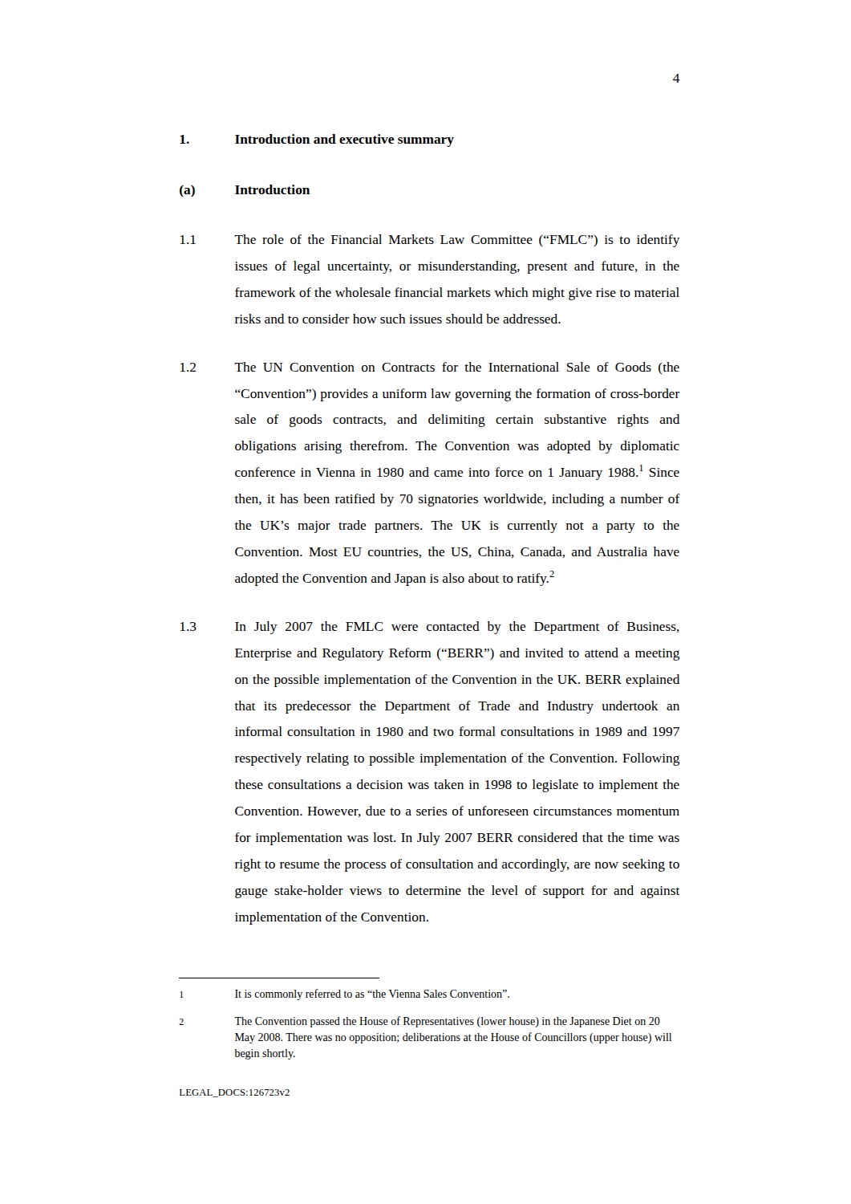4
1. Introduction and executive summary
(a) Introduction
1.1
The role of the Financial Markets Law Committee (“FMLC”) is to identify issues of legal uncertainty, or misunderstanding, present and future, in the framework of the wholesale financial markets which might give rise to material risks and to consider how such issues should be addressed.
1.2
The UN Convention on Contracts for the International Sale of Goods (the “Convention”) provides a uniform law governing the formation of cross-border sale of goods contracts, and delimiting certain substantive rights and obligations arising therefrom. The Convention was adopted by diplomatic conference in Vienna in 1980 and came into force on 1 January 1988.1 Since then, it has been ratified by 70 signatories worldwide, including a number of the UK’s major trade partners. The UK is currently not a party to the Convention. Most EU countries, the US, China, Canada, and Australia have adopted the Convention and Japan is also about to ratify.2
1.3
In July 2007 the FMLC were contacted by the Department of Business, Enterprise and Regulatory Reform (“BERR”) and invited to attend a meeting on the possible implementation of the Convention in the UK. BERR explained that its predecessor the Department of Trade and Industry undertook an informal consultation in 1980 and two formal consultations in 1989 and 1997 respectively relating to possible implementation of the Convention. Following these consultations a decision was taken in 1998 to legislate to implement the Convention. However, due to a series of unforeseen circumstances momentum for implementation was lost. In July 2007 BERR considered that the time was right to resume the process of consultation and accordingly, are now seeking to gauge stake-holder views to determine the level of support for and against implementation of the Convention.
1
It is commonly referred to as “the Vienna Sales Convention”.
2
The Convention passed the House of Representatives (lower house) in the Japanese Diet on 20 May 2008. There was no opposition; deliberations at the House of Councillors (upper house) will begin shortly.
LEGAL_DOCS:126723v2